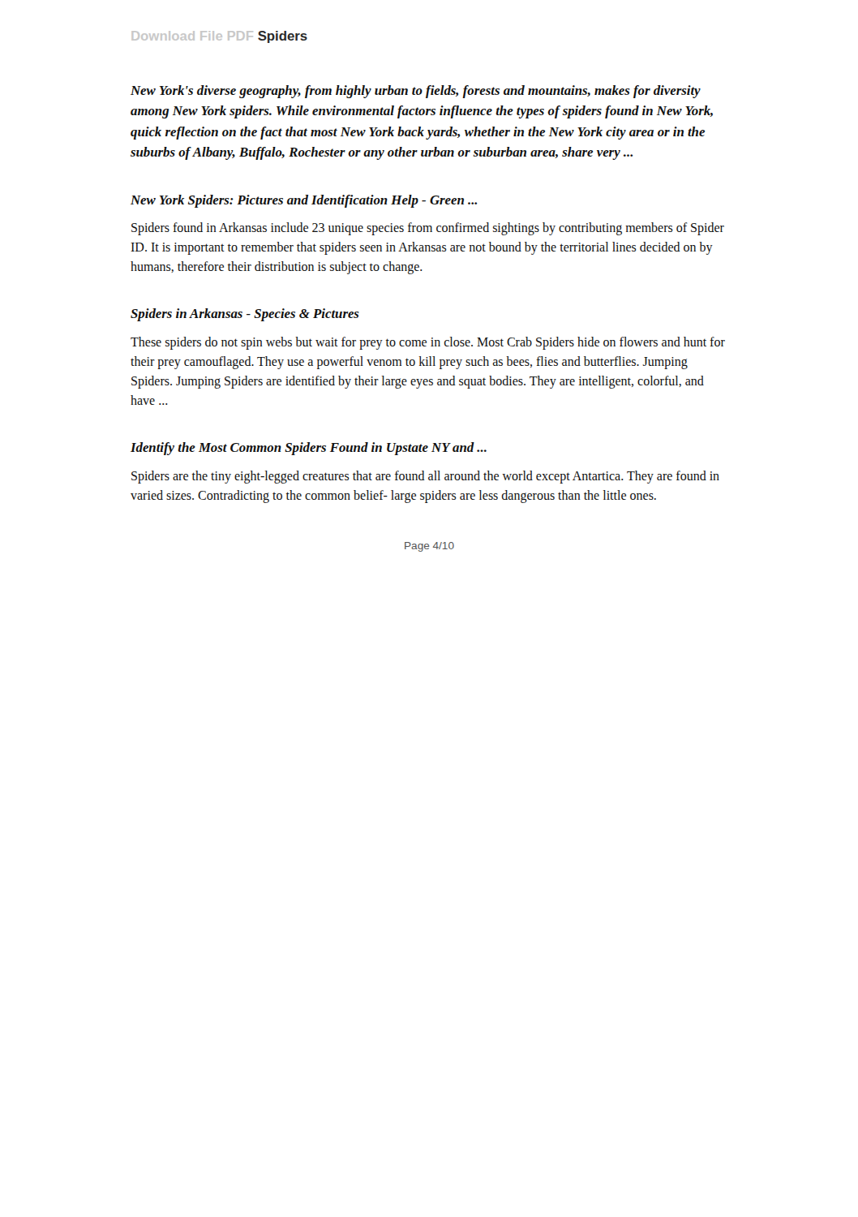Download File PDF Spiders
New York's diverse geography, from highly urban to fields, forests and mountains, makes for diversity among New York spiders. While environmental factors influence the types of spiders found in New York, quick reflection on the fact that most New York back yards, whether in the New York city area or in the suburbs of Albany, Buffalo, Rochester or any other urban or suburban area, share very ...
New York Spiders: Pictures and Identification Help - Green ...
Spiders found in Arkansas include 23 unique species from confirmed sightings by contributing members of Spider ID. It is important to remember that spiders seen in Arkansas are not bound by the territorial lines decided on by humans, therefore their distribution is subject to change.
Spiders in Arkansas - Species & Pictures
These spiders do not spin webs but wait for prey to come in close. Most Crab Spiders hide on flowers and hunt for their prey camouflaged. They use a powerful venom to kill prey such as bees, flies and butterflies. Jumping Spiders. Jumping Spiders are identified by their large eyes and squat bodies. They are intelligent, colorful, and have ...
Identify the Most Common Spiders Found in Upstate NY and ...
Spiders are the tiny eight-legged creatures that are found all around the world except Antartica. They are found in varied sizes. Contradicting to the common belief- large spiders are less dangerous than the little ones.
Page 4/10